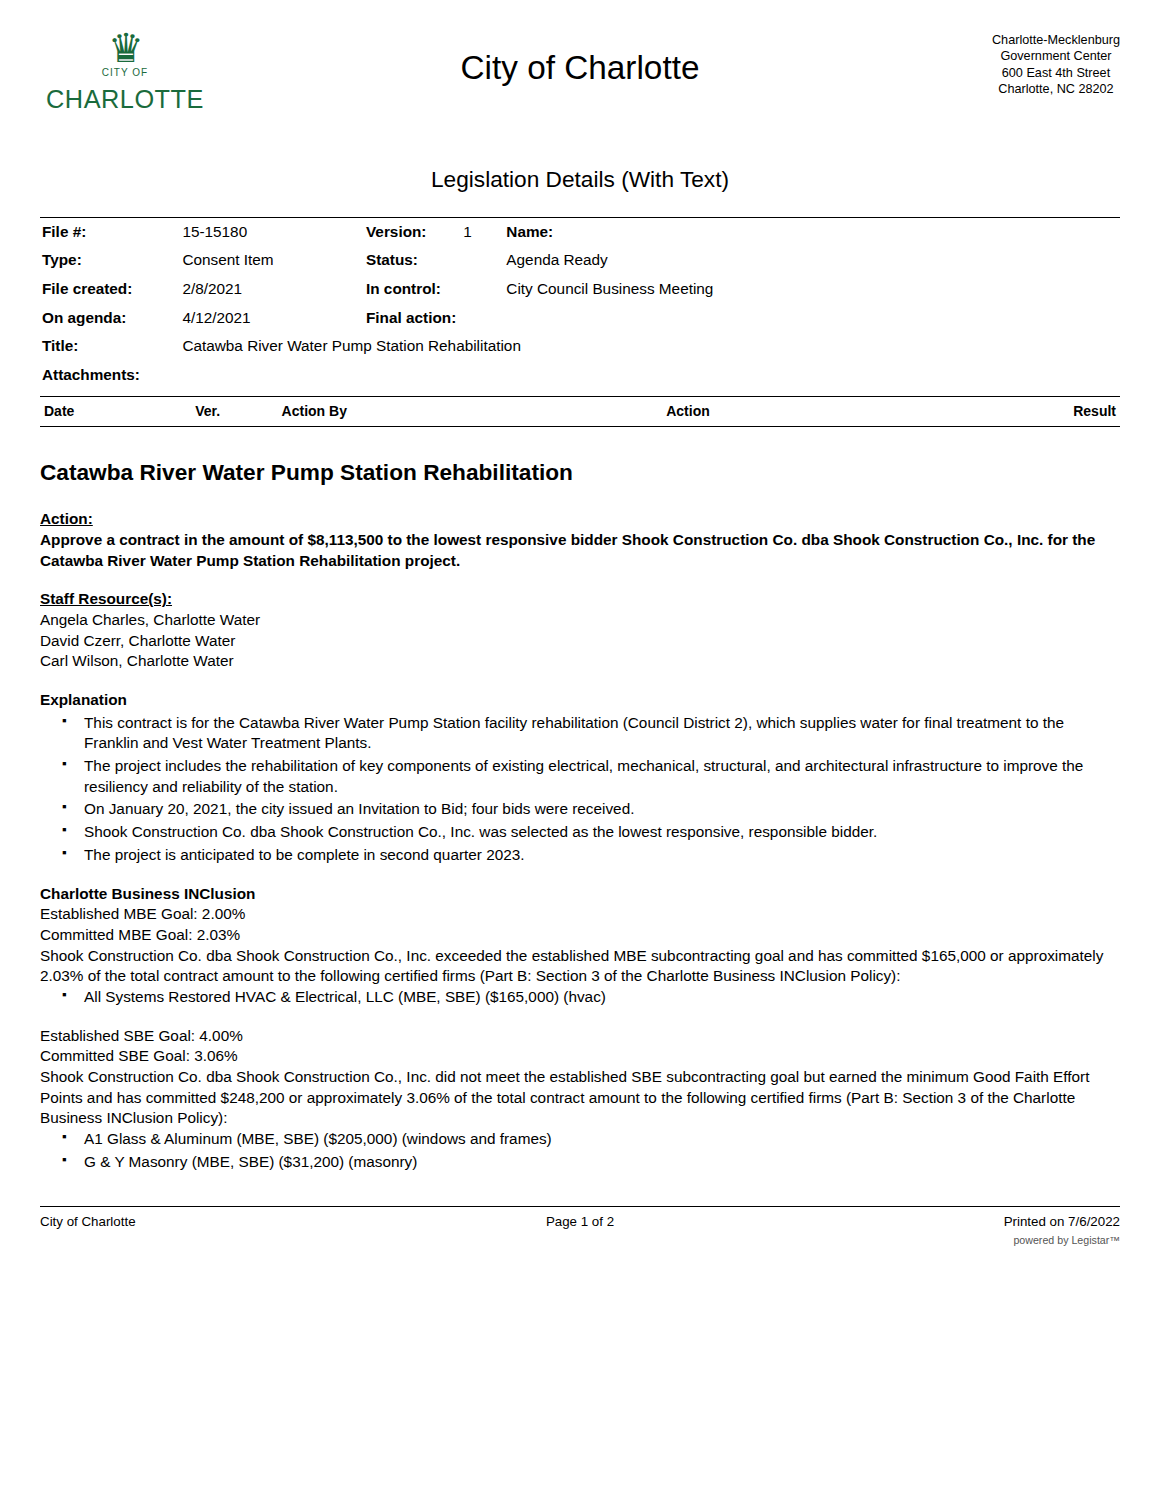♛
CITY OF
CHARLOTTE
City of Charlotte
Charlotte-Mecklenburg
Government Center
600 East 4th Street
Charlotte, NC 28202
Legislation Details (With Text)
| File #: | 15-15180 | Version: | 1 | Name: | |
| Type: | Consent Item | Status: | Agenda Ready |
| File created: | 2/8/2021 | In control: | City Council Business Meeting |
| On agenda: | 4/12/2021 | Final action: | |
| Title: | Catawba River Water Pump Station Rehabilitation |
| Attachments: | |
| Date | Ver. | Action By | Action | Result |
| --- | --- | --- | --- | --- |
Catawba River Water Pump Station Rehabilitation
Action:
Approve a contract in the amount of $8,113,500 to the lowest responsive bidder Shook Construction Co. dba Shook Construction Co., Inc. for the Catawba River Water Pump Station Rehabilitation project.
Staff Resource(s):
Angela Charles, Charlotte Water
David Czerr, Charlotte Water
Carl Wilson, Charlotte Water
Explanation
This contract is for the Catawba River Water Pump Station facility rehabilitation (Council District 2), which supplies water for final treatment to the Franklin and Vest Water Treatment Plants.
The project includes the rehabilitation of key components of existing electrical, mechanical, structural, and architectural infrastructure to improve the resiliency and reliability of the station.
On January 20, 2021, the city issued an Invitation to Bid; four bids were received.
Shook Construction Co. dba Shook Construction Co., Inc. was selected as the lowest responsive, responsible bidder.
The project is anticipated to be complete in second quarter 2023.
Charlotte Business INClusion
Established MBE Goal: 2.00%
Committed MBE Goal: 2.03%
Shook Construction Co. dba Shook Construction Co., Inc. exceeded the established MBE subcontracting goal and has committed $165,000 or approximately 2.03% of the total contract amount to the following certified firms (Part B: Section 3 of the Charlotte Business INClusion Policy):
All Systems Restored HVAC & Electrical, LLC (MBE, SBE) ($165,000) (hvac)
Established SBE Goal: 4.00%
Committed SBE Goal: 3.06%
Shook Construction Co. dba Shook Construction Co., Inc. did not meet the established SBE subcontracting goal but earned the minimum Good Faith Effort Points and has committed $248,200 or approximately 3.06% of the total contract amount to the following certified firms (Part B: Section 3 of the Charlotte Business INClusion Policy):
A1 Glass & Aluminum (MBE, SBE) ($205,000) (windows and frames)
G & Y Masonry (MBE, SBE) ($31,200) (masonry)
City of Charlotte
Page 1 of 2
Printed on 7/6/2022
powered by Legistar™